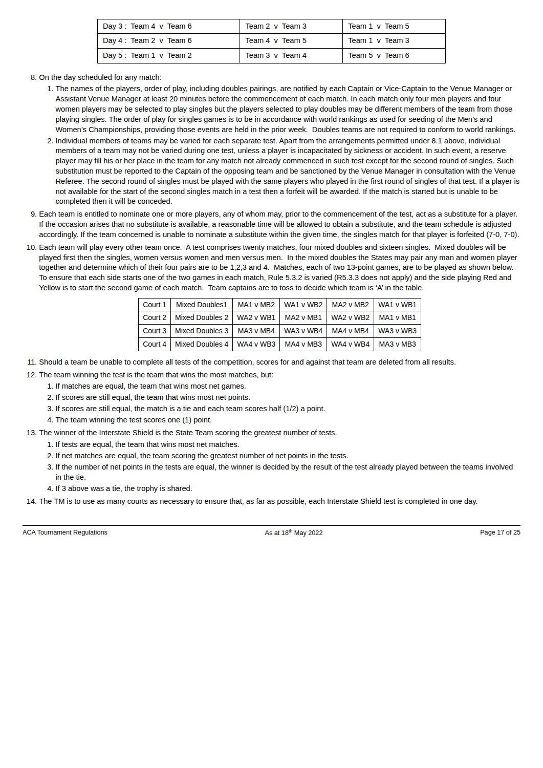| Day 3 : Team 4 v Team 6 | Team 2 v Team 3 | Team 1 v Team 5 |
| Day 4 : Team 2 v Team 6 | Team 4 v Team 5 | Team 1 v Team 3 |
| Day 5 : Team 1 v Team 2 | Team 3 v Team 4 | Team 5 v Team 6 |
On the day scheduled for any match:
The names of the players, order of play, including doubles pairings, are notified by each Captain or Vice-Captain to the Venue Manager or Assistant Venue Manager at least 20 minutes before the commencement of each match. In each match only four men players and four women players may be selected to play singles but the players selected to play doubles may be different members of the team from those playing singles. The order of play for singles games is to be in accordance with world rankings as used for seeding of the Men’s and Women’s Championships, providing those events are held in the prior week. Doubles teams are not required to conform to world rankings.
Individual members of teams may be varied for each separate test. Apart from the arrangements permitted under 8.1 above, individual members of a team may not be varied during one test, unless a player is incapacitated by sickness or accident. In such event, a reserve player may fill his or her place in the team for any match not already commenced in such test except for the second round of singles. Such substitution must be reported to the Captain of the opposing team and be sanctioned by the Venue Manager in consultation with the Venue Referee. The second round of singles must be played with the same players who played in the first round of singles of that test. If a player is not available for the start of the second singles match in a test then a forfeit will be awarded. If the match is started but is unable to be completed then it will be conceded.
Each team is entitled to nominate one or more players, any of whom may, prior to the commencement of the test, act as a substitute for a player. If the occasion arises that no substitute is available, a reasonable time will be allowed to obtain a substitute, and the team schedule is adjusted accordingly. If the team concerned is unable to nominate a substitute within the given time, the singles match for that player is forfeited (7-0, 7-0).
Each team will play every other team once. A test comprises twenty matches, four mixed doubles and sixteen singles. Mixed doubles will be played first then the singles, women versus women and men versus men. In the mixed doubles the States may pair any man and women player together and determine which of their four pairs are to be 1,2,3 and 4. Matches, each of two 13-point games, are to be played as shown below. To ensure that each side starts one of the two games in each match, Rule 5.3.2 is varied (R5.3.3 does not apply) and the side playing Red and Yellow is to start the second game of each match. Team captains are to toss to decide which team is ‘A’ in the table.
| Court 1 | Mixed Doubles1 | MA1 v MB2 | WA1 v WB2 | MA2 v MB2 | WA1 v WB1 |
| Court 2 | Mixed Doubles 2 | WA2 v WB1 | MA2 v MB1 | WA2 v WB2 | MA1 v MB1 |
| Court 3 | Mixed Doubles 3 | MA3 v MB4 | WA3 v WB4 | MA4 v MB4 | WA3 v WB3 |
| Court 4 | Mixed Doubles 4 | WA4 v WB3 | MA4 v MB3 | WA4 v WB4 | MA3 v MB3 |
Should a team be unable to complete all tests of the competition, scores for and against that team are deleted from all results.
The team winning the test is the team that wins the most matches, but:
If matches are equal, the team that wins most net games.
If scores are still equal, the team that wins most net points.
If scores are still equal, the match is a tie and each team scores half (1/2) a point.
The team winning the test scores one (1) point.
The winner of the Interstate Shield is the State Team scoring the greatest number of tests.
If tests are equal, the team that wins most net matches.
If net matches are equal, the team scoring the greatest number of net points in the tests.
If the number of net points in the tests are equal, the winner is decided by the result of the test already played between the teams involved in the tie.
If 3 above was a tie, the trophy is shared.
The TM is to use as many courts as necessary to ensure that, as far as possible, each Interstate Shield test is completed in one day.
ACA Tournament Regulations As at 18th May 2022 Page 17 of 25